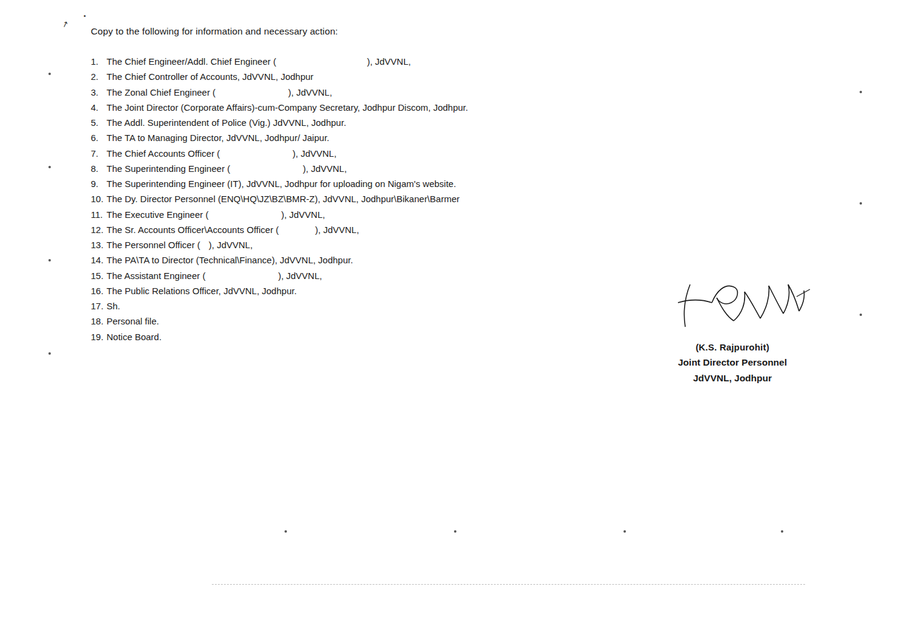• ↗
Copy to the following for information and necessary action:
1. The Chief Engineer/Addl. Chief Engineer ( ), JdVVNL,
2. The Chief Controller of Accounts, JdVVNL, Jodhpur
3. The Zonal Chief Engineer ( ), JdVVNL,
4. The Joint Director (Corporate Affairs)-cum-Company Secretary, Jodhpur Discom, Jodhpur.
5. The Addl. Superintendent of Police (Vig.) JdVVNL, Jodhpur.
6. The TA to Managing Director, JdVVNL, Jodhpur/ Jaipur.
7. The Chief Accounts Officer ( ), JdVVNL,
8. The Superintending Engineer ( ), JdVVNL,
9. The Superintending Engineer (IT), JdVVNL, Jodhpur for uploading on Nigam's website.
10. The Dy. Director Personnel (ENQ\HQ\JZ\BZ\BMR-Z), JdVVNL, Jodhpur\Bikaner\Barmer
11. The Executive Engineer ( ), JdVVNL,
12. The Sr. Accounts Officer\Accounts Officer ( ), JdVVNL,
13. The Personnel Officer ( ), JdVVNL,
14. The PA\TA to Director (Technical\Finance), JdVVNL, Jodhpur.
15. The Assistant Engineer ( ), JdVVNL,
16. The Public Relations Officer, JdVVNL, Jodhpur.
17. Sh.
18. Personal file.
19. Notice Board.
(K.S. Rajpurohit)
Joint Director Personnel
JdVVNL, Jodhpur